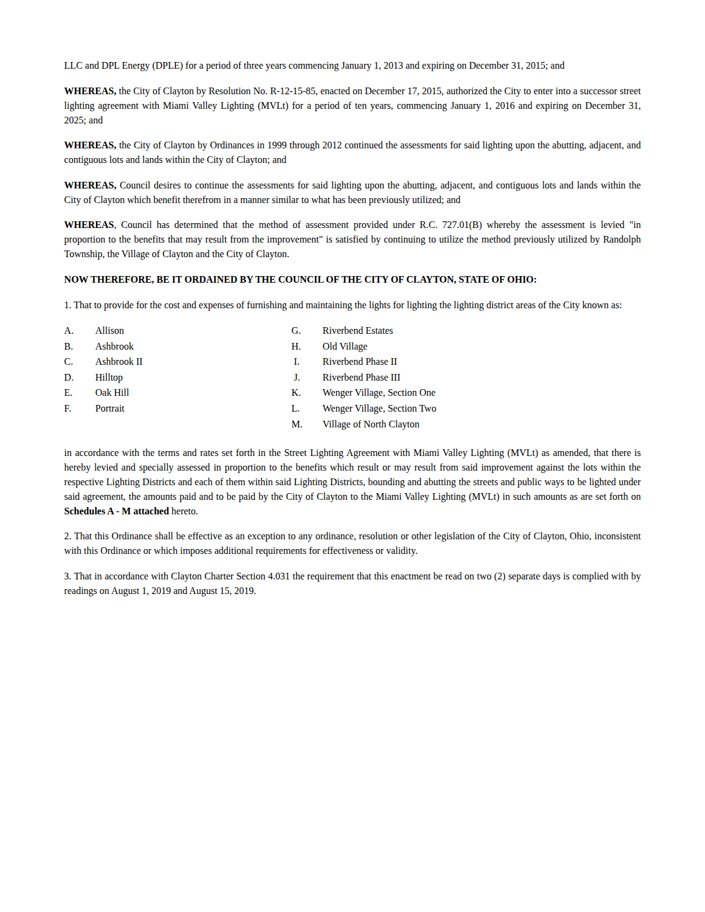LLC and DPL Energy (DPLE) for a period of three years commencing January 1, 2013 and expiring on December 31, 2015; and
WHEREAS, the City of Clayton by Resolution No. R-12-15-85, enacted on December 17, 2015, authorized the City to enter into a successor street lighting agreement with Miami Valley Lighting (MVLt) for a period of ten years, commencing January 1, 2016 and expiring on December 31, 2025; and
WHEREAS, the City of Clayton by Ordinances in 1999 through 2012 continued the assessments for said lighting upon the abutting, adjacent, and contiguous lots and lands within the City of Clayton; and
WHEREAS, Council desires to continue the assessments for said lighting upon the abutting, adjacent, and contiguous lots and lands within the City of Clayton which benefit therefrom in a manner similar to what has been previously utilized; and
WHEREAS, Council has determined that the method of assessment provided under R.C. 727.01(B) whereby the assessment is levied "in proportion to the benefits that may result from the improvement" is satisfied by continuing to utilize the method previously utilized by Randolph Township, the Village of Clayton and the City of Clayton.
NOW THEREFORE, BE IT ORDAINED BY THE COUNCIL OF THE CITY OF CLAYTON, STATE OF OHIO:
1. That to provide for the cost and expenses of furnishing and maintaining the lights for lighting the lighting district areas of the City known as:
| A. | Allison | G. | Riverbend Estates |
| B. | Ashbrook | H. | Old Village |
| C. | Ashbrook II | I. | Riverbend Phase II |
| D. | Hilltop | J. | Riverbend Phase III |
| E. | Oak Hill | K. | Wenger Village, Section One |
| F. | Portrait | L. | Wenger Village, Section Two |
| | | M. | Village of North Clayton |
in accordance with the terms and rates set forth in the Street Lighting Agreement with Miami Valley Lighting (MVLt) as amended, that there is hereby levied and specially assessed in proportion to the benefits which result or may result from said improvement against the lots within the respective Lighting Districts and each of them within said Lighting Districts, bounding and abutting the streets and public ways to be lighted under said agreement, the amounts paid and to be paid by the City of Clayton to the Miami Valley Lighting (MVLt) in such amounts as are set forth on Schedules A - M attached hereto.
2. That this Ordinance shall be effective as an exception to any ordinance, resolution or other legislation of the City of Clayton, Ohio, inconsistent with this Ordinance or which imposes additional requirements for effectiveness or validity.
3. That in accordance with Clayton Charter Section 4.031 the requirement that this enactment be read on two (2) separate days is complied with by readings on August 1, 2019 and August 15, 2019.